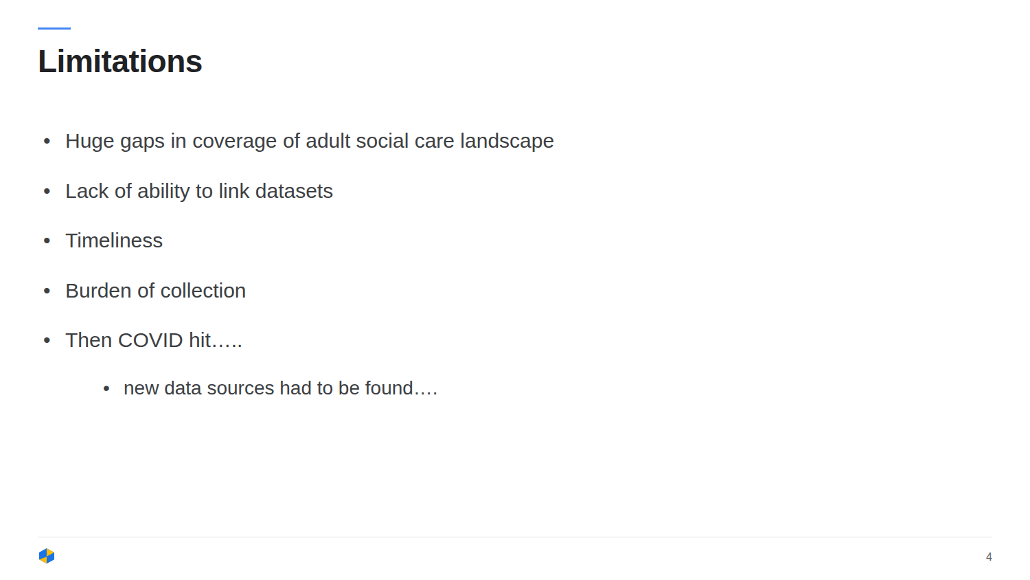Limitations
Huge gaps in coverage of adult social care landscape
Lack of ability to link datasets
Timeliness
Burden of collection
Then COVID hit…..
new data sources had to be found….
4